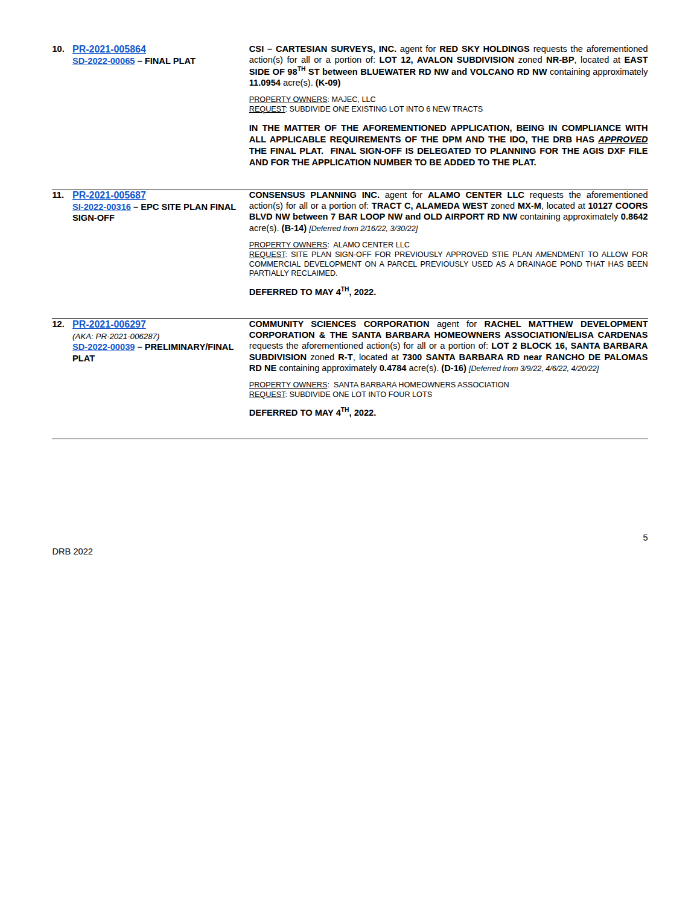| 10. | PR-2021-005864 SD-2022-00065 – FINAL PLAT | CSI – CARTESIAN SURVEYS, INC. agent for RED SKY HOLDINGS requests the aforementioned action(s) for all or a portion of: LOT 12, AVALON SUBDIVISION zoned NR-BP , located at EAST SIDE OF 98 TH ST between BLUEWATER RD NW and VOLCANO RD NW containing approximately 11.0954 acre(s). (K-09) PROPERTY OWNERS : MAJEC, LLC REQUEST : SUBDIVIDE ONE EXISTING LOT INTO 6 NEW TRACTS IN THE MATTER OF THE AFOREMENTIONED APPLICATION, BEING IN COMPLIANCE WITH ALL APPLICABLE REQUIREMENTS OF THE DPM AND THE IDO, THE DRB HAS APPROVED THE FINAL PLAT. FINAL SIGN-OFF IS DELEGATED TO PLANNING FOR THE AGIS DXF FILE AND FOR THE APPLICATION NUMBER TO BE ADDED TO THE PLAT. |
| 11. | PR-2021-005687 SI-2022-00316 – EPC SITE PLAN FINAL SIGN-OFF | CONSENSUS PLANNING INC. agent for ALAMO CENTER LLC requests the aforementioned action(s) for all or a portion of: TRACT C, ALAMEDA WEST zoned MX-M , located at 10127 COORS BLVD NW between 7 BAR LOOP NW and OLD AIRPORT RD NW containing approximately 0.8642 acre(s). (B-14) [Deferred from 2/16/22, 3/30/22] PROPERTY OWNERS : ALAMO CENTER LLC REQUEST : SITE PLAN SIGN-OFF FOR PREVIOUSLY APPROVED STIE PLAN AMENDMENT TO ALLOW FOR COMMERCIAL DEVELOPMENT ON A PARCEL PREVIOUSLY USED AS A DRAINAGE POND THAT HAS BEEN PARTIALLY RECLAIMED. DEFERRED TO MAY 4 TH , 2022. |
| 12. | PR-2021-006297 (AKA: PR-2021-006287) SD-2022-00039 – PRELIMINARY/FINAL PLAT | COMMUNITY SCIENCES CORPORATION agent for RACHEL MATTHEW DEVELOPMENT CORPORATION & THE SANTA BARBARA HOMEOWNERS ASSOCIATION/ELISA CARDENAS requests the aforementioned action(s) for all or a portion of: LOT 2 BLOCK 16, SANTA BARBARA SUBDIVISION zoned R-T , located at 7300 SANTA BARBARA RD near RANCHO DE PALOMAS RD NE containing approximately 0.4784 acre(s). (D-16) [Deferred from 3/9/22, 4/6/22, 4/20/22] PROPERTY OWNERS : SANTA BARBARA HOMEOWNERS ASSOCIATION REQUEST : SUBDIVIDE ONE LOT INTO FOUR LOTS DEFERRED TO MAY 4 TH , 2022. |
5
DRB 2022